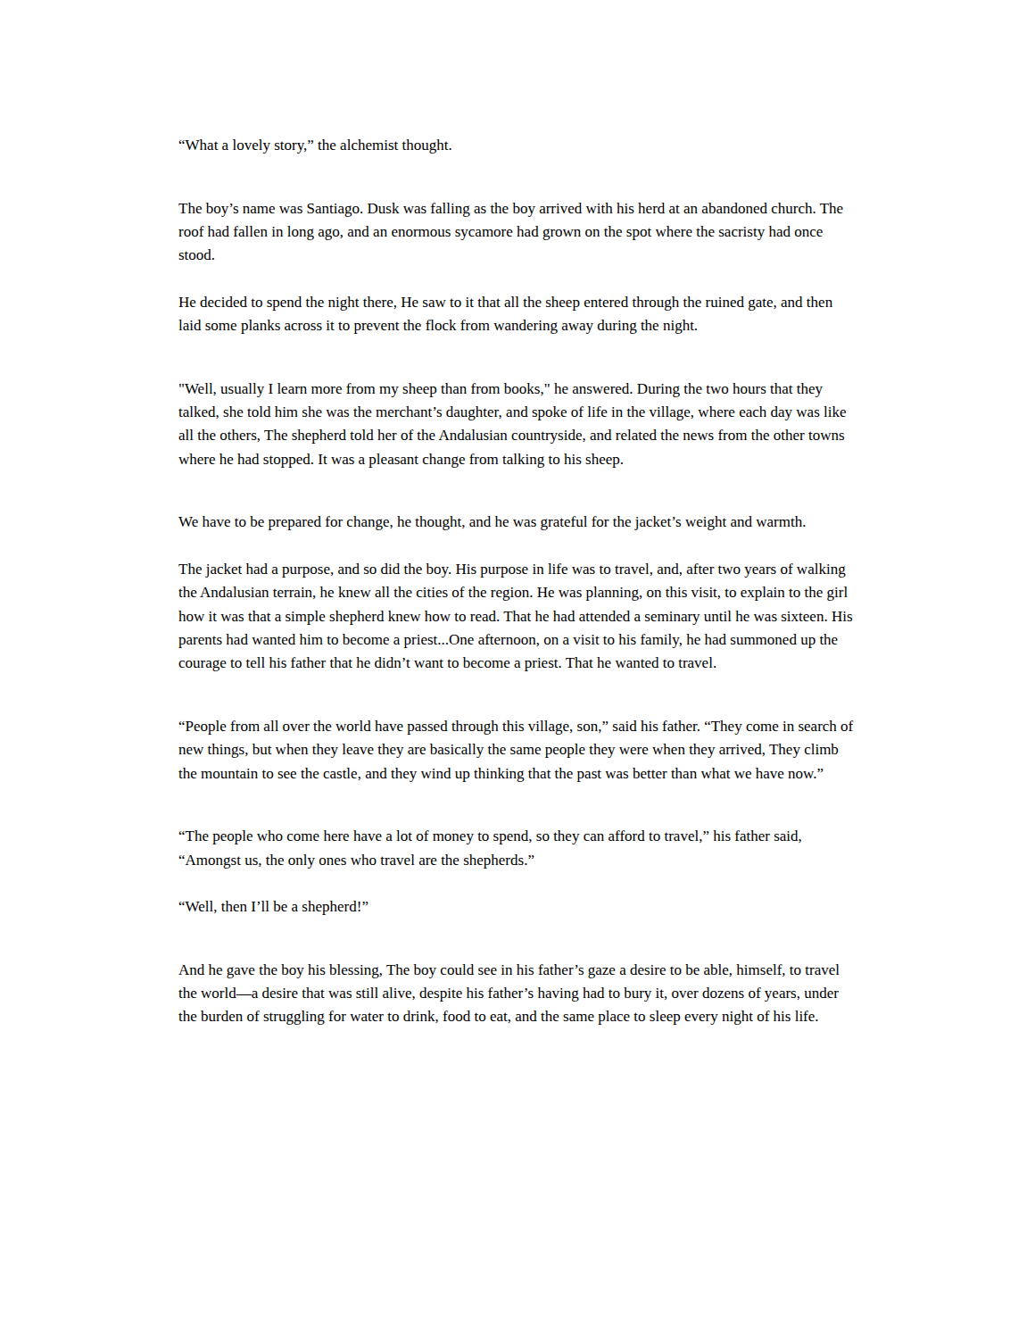“What a lovely story,” the alchemist thought.
The boy’s name was Santiago. Dusk was falling as the boy arrived with his herd at an abandoned church. The roof had fallen in long ago, and an enormous sycamore had grown on the spot where the sacristy had once stood.
He decided to spend the night there, He saw to it that all the sheep entered through the ruined gate, and then laid some planks across it to prevent the flock from wandering away during the night.
"Well, usually I learn more from my sheep than from books," he answered. During the two hours that they talked, she told him she was the merchant’s daughter, and spoke of life in the village, where each day was like all the others, The shepherd told her of the Andalusian countryside, and related the news from the other towns where he had stopped. It was a pleasant change from talking to his sheep.
We have to be prepared for change, he thought, and he was grateful for the jacket’s weight and warmth.
The jacket had a purpose, and so did the boy. His purpose in life was to travel, and, after two years of walking the Andalusian terrain, he knew all the cities of the region. He was planning, on this visit, to explain to the girl how it was that a simple shepherd knew how to read. That he had attended a seminary until he was sixteen. His parents had wanted him to become a priest...One afternoon, on a visit to his family, he had summoned up the courage to tell his father that he didn’t want to become a priest. That he wanted to travel.
“People from all over the world have passed through this village, son,” said his father. “They come in search of new things, but when they leave they are basically the same people they were when they arrived, They climb the mountain to see the castle, and they wind up thinking that the past was better than what we have now.”
“The people who come here have a lot of money to spend, so they can afford to travel,” his father said, “Amongst us, the only ones who travel are the shepherds.”
“Well, then I’ll be a shepherd!”
And he gave the boy his blessing, The boy could see in his father’s gaze a desire to be able, himself, to travel the world—a desire that was still alive, despite his father’s having had to bury it, over dozens of years, under the burden of struggling for water to drink, food to eat, and the same place to sleep every night of his life.